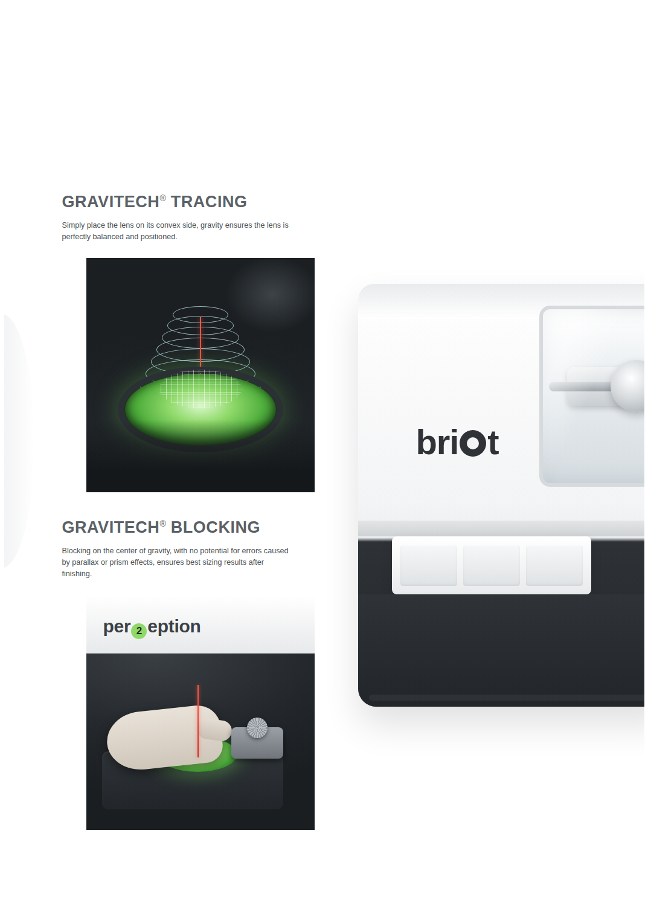Gravitech® Tracing
Simply place the lens on its convex side, gravity ensures the lens is perfectly balanced and positioned.
Gravitech® Blocking
Blocking on the center of gravity, with no potential for errors caused by parallax or prism effects, ensures best sizing results after finishing.
per2eption
bri t